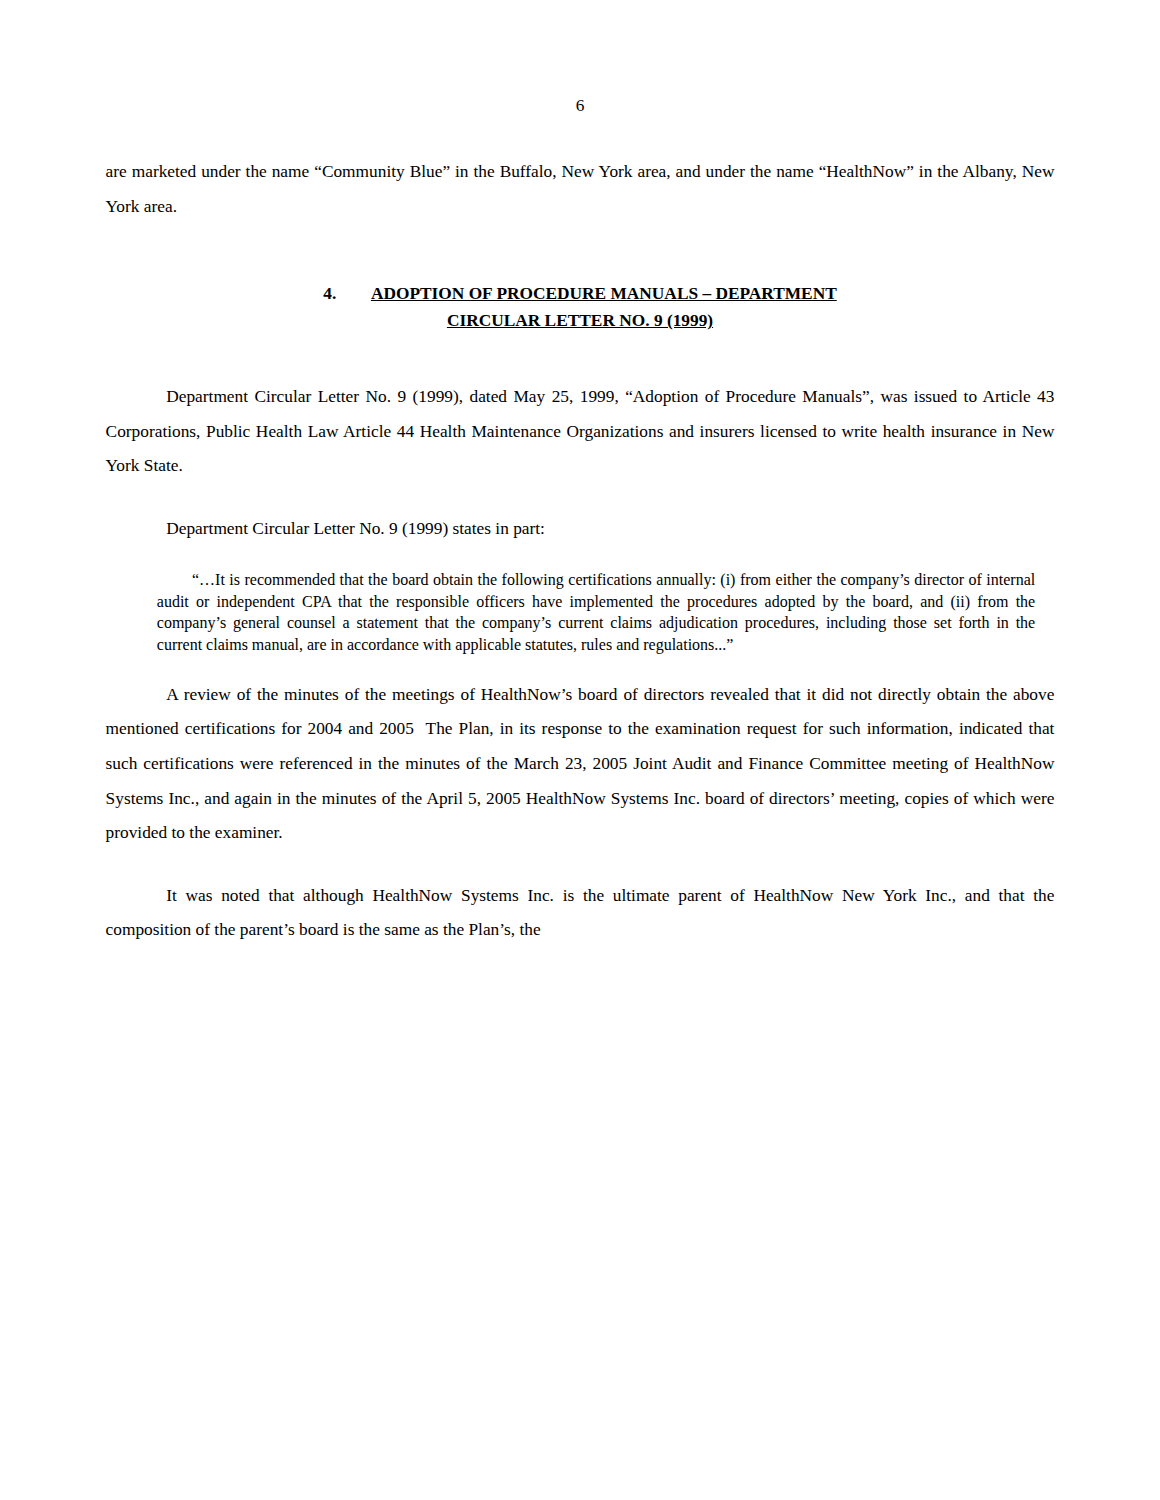6
are marketed under the name “Community Blue” in the Buffalo, New York area, and under the name “HealthNow” in the Albany, New York area.
4.  ADOPTION OF PROCEDURE MANUALS – DEPARTMENT
CIRCULAR LETTER NO. 9 (1999)
Department Circular Letter No. 9 (1999), dated May 25, 1999, “Adoption of Procedure Manuals”, was issued to Article 43 Corporations, Public Health Law Article 44 Health Maintenance Organizations and insurers licensed to write health insurance in New York State.
Department Circular Letter No. 9 (1999) states in part:
“…It is recommended that the board obtain the following certifications annually: (i) from either the company’s director of internal audit or independent CPA that the responsible officers have implemented the procedures adopted by the board, and (ii) from the company’s general counsel a statement that the company’s current claims adjudication procedures, including those set forth in the current claims manual, are in accordance with applicable statutes, rules and regulations...”
A review of the minutes of the meetings of HealthNow’s board of directors revealed that it did not directly obtain the above mentioned certifications for 2004 and 2005 The Plan, in its response to the examination request for such information, indicated that such certifications were referenced in the minutes of the March 23, 2005 Joint Audit and Finance Committee meeting of HealthNow Systems Inc., and again in the minutes of the April 5, 2005 HealthNow Systems Inc. board of directors’ meeting, copies of which were provided to the examiner.
It was noted that although HealthNow Systems Inc. is the ultimate parent of HealthNow New York Inc., and that the composition of the parent’s board is the same as the Plan’s, the